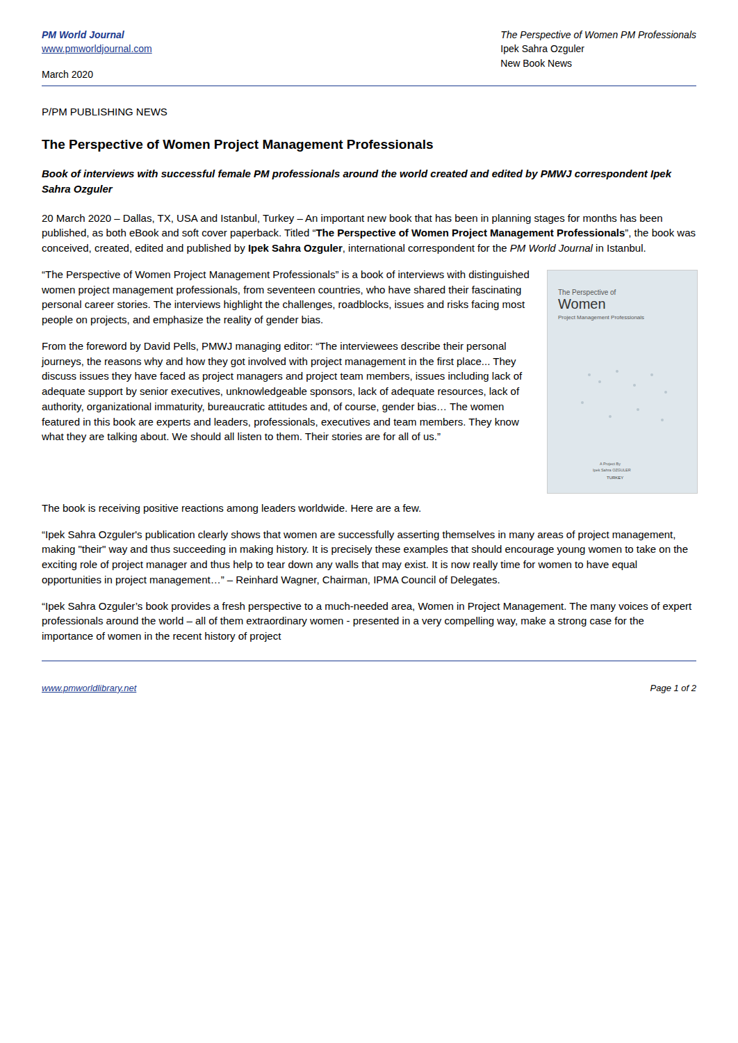PM World Journal
www.pmworldjournal.com
March 2020
The Perspective of Women PM Professionals
Ipek Sahra Ozguler
New Book News
P/PM PUBLISHING NEWS
The Perspective of Women Project Management Professionals
Book of interviews with successful female PM professionals around the world created and edited by PMWJ correspondent Ipek Sahra Ozguler
20 March 2020 – Dallas, TX, USA and Istanbul, Turkey – An important new book that has been in planning stages for months has been published, as both eBook and soft cover paperback. Titled “The Perspective of Women Project Management Professionals”, the book was conceived, created, edited and published by Ipek Sahra Ozguler, international correspondent for the PM World Journal in Istanbul.
“The Perspective of Women Project Management Professionals” is a book of interviews with distinguished women project management professionals, from seventeen countries, who have shared their fascinating personal career stories. The interviews highlight the challenges, roadblocks, issues and risks facing most people on projects, and emphasize the reality of gender bias.
From the foreword by David Pells, PMWJ managing editor: “The interviewees describe their personal journeys, the reasons why and how they got involved with project management in the first place... They discuss issues they have faced as project managers and project team members, issues including lack of adequate support by senior executives, unknowledgeable sponsors, lack of adequate resources, lack of authority, organizational immaturity, bureaucratic attitudes and, of course, gender bias… The women featured in this book are experts and leaders, professionals, executives and team members. They know what they are talking about. We should all listen to them. Their stories are for all of us.”
The book is receiving positive reactions among leaders worldwide. Here are a few.
“Ipek Sahra Ozguler's publication clearly shows that women are successfully asserting themselves in many areas of project management, making "their" way and thus succeeding in making history. It is precisely these examples that should encourage young women to take on the exciting role of project manager and thus help to tear down any walls that may exist. It is now really time for women to have equal opportunities in project management…” – Reinhard Wagner, Chairman, IPMA Council of Delegates.
“Ipek Sahra Ozguler’s book provides a fresh perspective to a much-needed area, Women in Project Management. The many voices of expert professionals around the world – all of them extraordinary women - presented in a very compelling way, make a strong case for the importance of women in the recent history of project
www.pmworldlibrary.net
Page 1 of 2